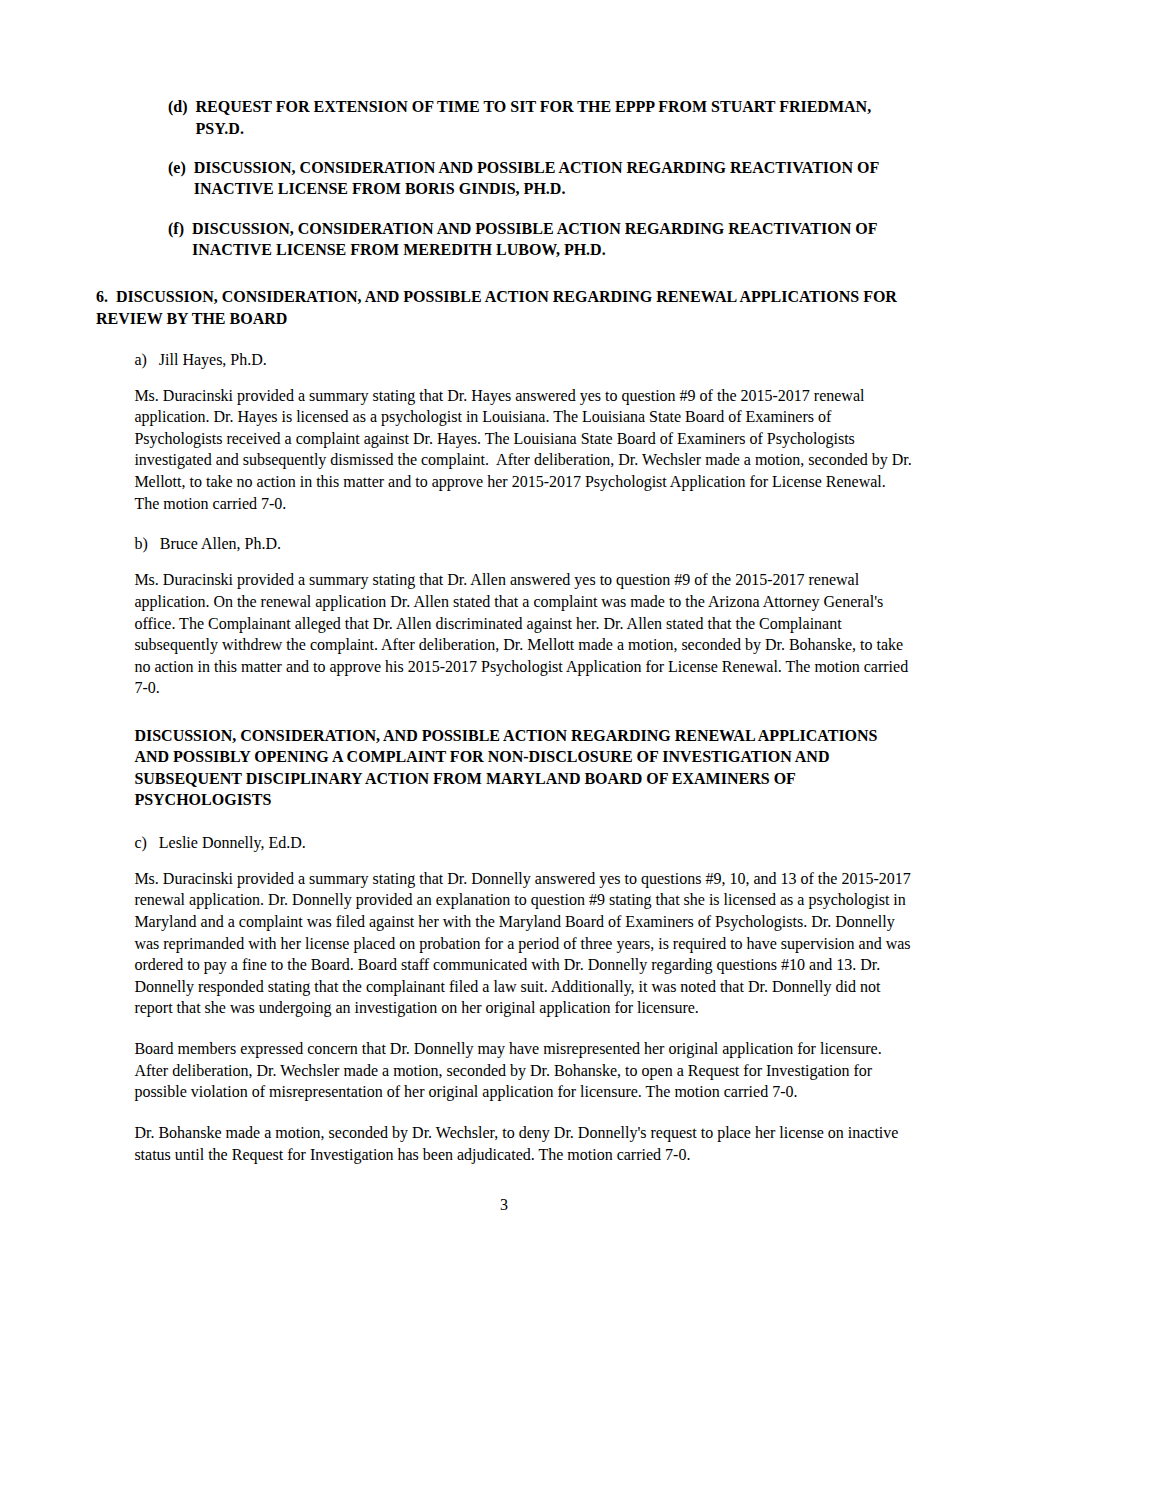(d) REQUEST FOR EXTENSION OF TIME TO SIT FOR THE EPPP FROM STUART FRIEDMAN, PSY.D.
(e) DISCUSSION, CONSIDERATION AND POSSIBLE ACTION REGARDING REACTIVATION OF INACTIVE LICENSE FROM BORIS GINDIS, PH.D.
(f) DISCUSSION, CONSIDERATION AND POSSIBLE ACTION REGARDING REACTIVATION OF INACTIVE LICENSE FROM MEREDITH LUBOW, PH.D.
6. DISCUSSION, CONSIDERATION, AND POSSIBLE ACTION REGARDING RENEWAL APPLICATIONS FOR REVIEW BY THE BOARD
a) Jill Hayes, Ph.D.
Ms. Duracinski provided a summary stating that Dr. Hayes answered yes to question #9 of the 2015-2017 renewal application. Dr. Hayes is licensed as a psychologist in Louisiana. The Louisiana State Board of Examiners of Psychologists received a complaint against Dr. Hayes. The Louisiana State Board of Examiners of Psychologists investigated and subsequently dismissed the complaint. After deliberation, Dr. Wechsler made a motion, seconded by Dr. Mellott, to take no action in this matter and to approve her 2015-2017 Psychologist Application for License Renewal. The motion carried 7-0.
b) Bruce Allen, Ph.D.
Ms. Duracinski provided a summary stating that Dr. Allen answered yes to question #9 of the 2015-2017 renewal application. On the renewal application Dr. Allen stated that a complaint was made to the Arizona Attorney General's office. The Complainant alleged that Dr. Allen discriminated against her. Dr. Allen stated that the Complainant subsequently withdrew the complaint. After deliberation, Dr. Mellott made a motion, seconded by Dr. Bohanske, to take no action in this matter and to approve his 2015-2017 Psychologist Application for License Renewal. The motion carried 7-0.
DISCUSSION, CONSIDERATION, AND POSSIBLE ACTION REGARDING RENEWAL APPLICATIONS AND POSSIBLY OPENING A COMPLAINT FOR NON-DISCLOSURE OF INVESTIGATION AND SUBSEQUENT DISCIPLINARY ACTION FROM MARYLAND BOARD OF EXAMINERS OF PSYCHOLOGISTS
c) Leslie Donnelly, Ed.D.
Ms. Duracinski provided a summary stating that Dr. Donnelly answered yes to questions #9, 10, and 13 of the 2015-2017 renewal application. Dr. Donnelly provided an explanation to question #9 stating that she is licensed as a psychologist in Maryland and a complaint was filed against her with the Maryland Board of Examiners of Psychologists. Dr. Donnelly was reprimanded with her license placed on probation for a period of three years, is required to have supervision and was ordered to pay a fine to the Board. Board staff communicated with Dr. Donnelly regarding questions #10 and 13. Dr. Donnelly responded stating that the complainant filed a law suit. Additionally, it was noted that Dr. Donnelly did not report that she was undergoing an investigation on her original application for licensure.
Board members expressed concern that Dr. Donnelly may have misrepresented her original application for licensure. After deliberation, Dr. Wechsler made a motion, seconded by Dr. Bohanske, to open a Request for Investigation for possible violation of misrepresentation of her original application for licensure. The motion carried 7-0.
Dr. Bohanske made a motion, seconded by Dr. Wechsler, to deny Dr. Donnelly's request to place her license on inactive status until the Request for Investigation has been adjudicated. The motion carried 7-0.
3